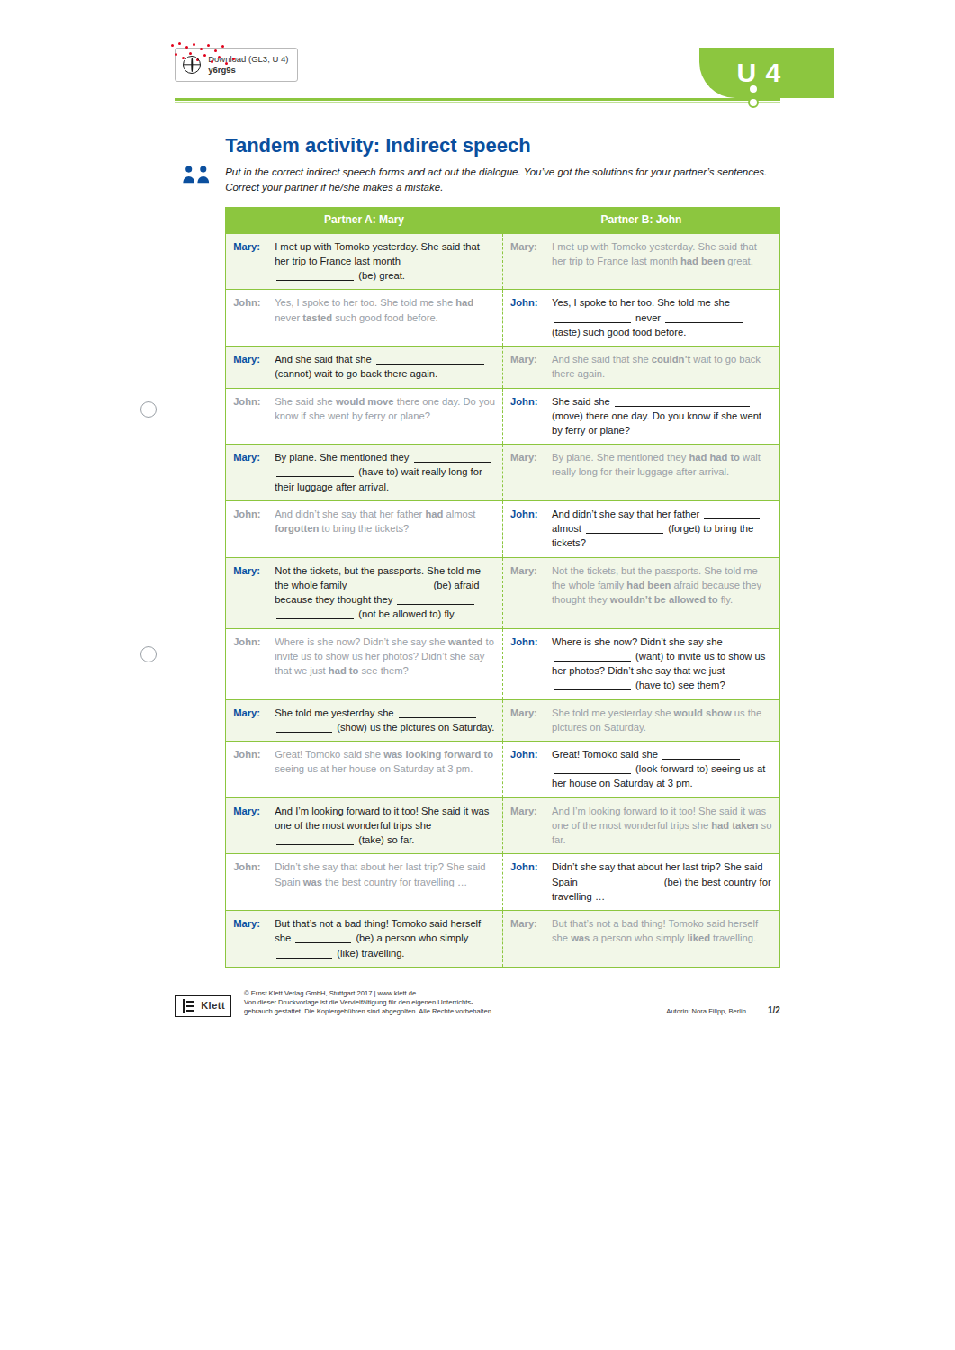Download (GL3, U 4)
y6rg9s
U 4
Tandem activity: Indirect speech
Put in the correct indirect speech forms and act out the dialogue. You’ve got the solutions for your partner’s sentences. Correct your partner if he/she makes a mistake.
| Partner A: Mary | Partner B: John |
| --- | --- |
| Mary: I met up with Tomoko yesterday. She said that her trip to France last month (be) great. | Mary: I met up with Tomoko yesterday. She said that her trip to France last month had been great. |
| John: Yes, I spoke to her too. She told me she had never tasted such good food before. | John: Yes, I spoke to her too. She told me she never (taste) such good food before. |
| Mary: And she said that she (cannot) wait to go back there again. | Mary: And she said that she couldn’t wait to go back there again. |
| John: She said she would move there one day. Do you know if she went by ferry or plane? | John: She said she (move) there one day. Do you know if she went by ferry or plane? |
| Mary: By plane. She mentioned they (have to) wait really long for their luggage after arrival. | Mary: By plane. She mentioned they had had to wait really long for their luggage after arrival. |
| John: And didn’t she say that her father had almost forgotten to bring the tickets? | John: And didn’t she say that her father almost (forget) to bring the tickets? |
| Mary: Not the tickets, but the passports. She told me the whole family (be) afraid because they thought they (not be allowed to) fly. | Mary: Not the tickets, but the passports. She told me the whole family had been afraid because they thought they wouldn’t be allowed to fly. |
| John: Where is she now? Didn’t she say she wanted to invite us to show us her photos? Didn’t she say that we just had to see them? | John: Where is she now? Didn’t she say she (want) to invite us to show us her photos? Didn’t she say that we just (have to) see them? |
| Mary: She told me yesterday she (show) us the pictures on Saturday. | Mary: She told me yesterday she would show us the pictures on Saturday. |
| John: Great! Tomoko said she was looking forward to seeing us at her house on Saturday at 3 pm. | John: Great! Tomoko said she (look forward to) seeing us at her house on Saturday at 3 pm. |
| Mary: And I’m looking forward to it too! She said it was one of the most wonderful trips she (take) so far. | Mary: And I’m looking forward to it too! She said it was one of the most wonderful trips she had taken so far. |
| John: Didn’t she say that about her last trip? She said Spain was the best country for travelling … | John: Didn’t she say that about her last trip? She said Spain (be) the best country for travelling … |
| Mary: But that’s not a bad thing! Tomoko said herself she (be) a person who simply (like) travelling. | Mary: But that’s not a bad thing! Tomoko said herself she was a person who simply liked travelling. |
Klett
© Ernst Klett Verlag GmbH, Stuttgart 2017 | www.klett.de
Von dieser Druckvorlage ist die Vervielfältigung für den eigenen Unterrichts-
gebrauch gestattet. Die Kopiergebühren sind abgegolten. Alle Rechte vorbehalten.
Autorin: Nora Filipp, Berlin
1/2